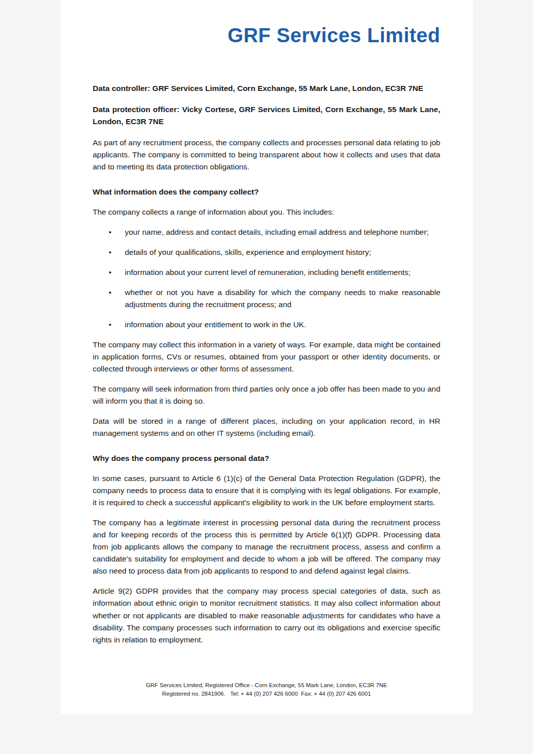GRF Services Limited
Data controller: GRF Services Limited, Corn Exchange, 55 Mark Lane, London, EC3R 7NE
Data protection officer: Vicky Cortese, GRF Services Limited, Corn Exchange, 55 Mark Lane, London, EC3R 7NE
As part of any recruitment process, the company collects and processes personal data relating to job applicants. The company is committed to being transparent about how it collects and uses that data and to meeting its data protection obligations.
What information does the company collect?
The company collects a range of information about you. This includes:
your name, address and contact details, including email address and telephone number;
details of your qualifications, skills, experience and employment history;
information about your current level of remuneration, including benefit entitlements;
whether or not you have a disability for which the company needs to make reasonable adjustments during the recruitment process; and
information about your entitlement to work in the UK.
The company may collect this information in a variety of ways. For example, data might be contained in application forms, CVs or resumes, obtained from your passport or other identity documents, or collected through interviews or other forms of assessment.
The company will seek information from third parties only once a job offer has been made to you and will inform you that it is doing so.
Data will be stored in a range of different places, including on your application record, in HR management systems and on other IT systems (including email).
Why does the company process personal data?
In some cases, pursuant to Article 6 (1)(c) of the General Data Protection Regulation (GDPR), the company needs to process data to ensure that it is complying with its legal obligations. For example, it is required to check a successful applicant's eligibility to work in the UK before employment starts.
The company has a legitimate interest in processing personal data during the recruitment process and for keeping records of the process this is permitted by Article 6(1)(f) GDPR. Processing data from job applicants allows the company to manage the recruitment process, assess and confirm a candidate's suitability for employment and decide to whom a job will be offered. The company may also need to process data from job applicants to respond to and defend against legal claims.
Article 9(2) GDPR provides that the company may process special categories of data, such as information about ethnic origin to monitor recruitment statistics. It may also collect information about whether or not applicants are disabled to make reasonable adjustments for candidates who have a disability. The company processes such information to carry out its obligations and exercise specific rights in relation to employment.
GRF Services Limited, Registered Office - Corn Exchange, 55 Mark Lane, London, EC3R 7NE
Registered no. 2841906. Tel: + 44 (0) 207 426 6000 Fax: + 44 (0) 207 426 6001